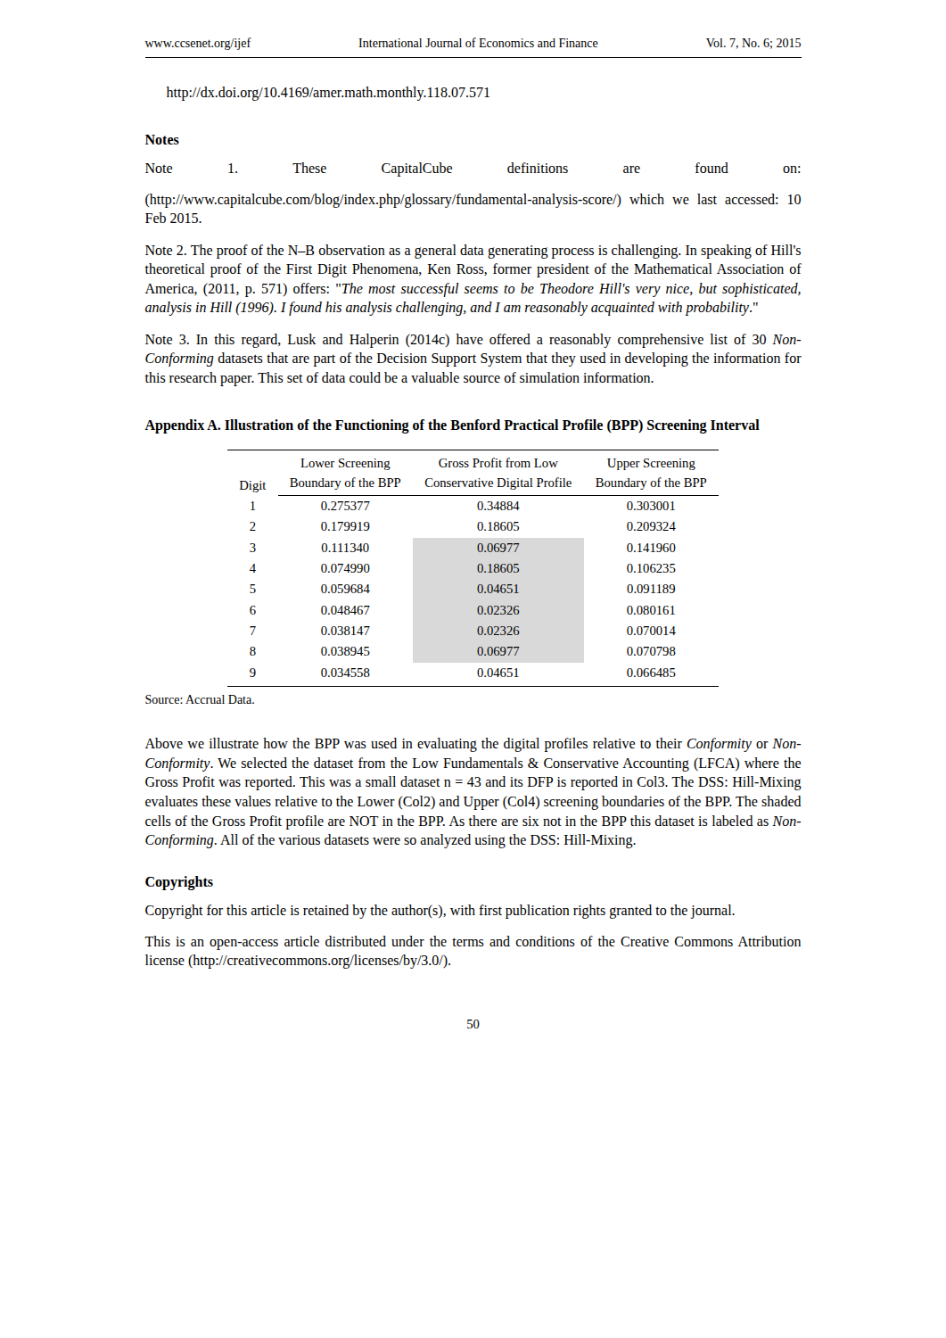www.ccsenet.org/ijef International Journal of Economics and Finance Vol. 7, No. 6; 2015
http://dx.doi.org/10.4169/amer.math.monthly.118.07.571
Notes
Note 1. These CapitalCube definitions are found on:
(http://www.capitalcube.com/blog/index.php/glossary/fundamental-analysis-score/) which we last accessed: 10 Feb 2015.
Note 2. The proof of the N–B observation as a general data generating process is challenging. In speaking of Hill's theoretical proof of the First Digit Phenomena, Ken Ross, former president of the Mathematical Association of America, (2011, p. 571) offers: "The most successful seems to be Theodore Hill's very nice, but sophisticated, analysis in Hill (1996). I found his analysis challenging, and I am reasonably acquainted with probability."
Note 3. In this regard, Lusk and Halperin (2014c) have offered a reasonably comprehensive list of 30 Non-Conforming datasets that are part of the Decision Support System that they used in developing the information for this research paper. This set of data could be a valuable source of simulation information.
Appendix A. Illustration of the Functioning of the Benford Practical Profile (BPP) Screening Interval
| Digit | Lower Screening | Gross Profit from Low | Upper Screening |
| --- | --- | --- | --- |
| Boundary of the BPP | Conservative Digital Profile | Boundary of the BPP |
| 1 | 0.275377 | 0.34884 | 0.303001 |
| 2 | 0.179919 | 0.18605 | 0.209324 |
| 3 | 0.111340 | 0.06977 | 0.141960 |
| 4 | 0.074990 | 0.18605 | 0.106235 |
| 5 | 0.059684 | 0.04651 | 0.091189 |
| 6 | 0.048467 | 0.02326 | 0.080161 |
| 7 | 0.038147 | 0.02326 | 0.070014 |
| 8 | 0.038945 | 0.06977 | 0.070798 |
| 9 | 0.034558 | 0.04651 | 0.066485 |
Source: Accrual Data.
Above we illustrate how the BPP was used in evaluating the digital profiles relative to their Conformity or Non-Conformity. We selected the dataset from the Low Fundamentals & Conservative Accounting (LFCA) where the Gross Profit was reported. This was a small dataset n = 43 and its DFP is reported in Col3. The DSS: Hill-Mixing evaluates these values relative to the Lower (Col2) and Upper (Col4) screening boundaries of the BPP. The shaded cells of the Gross Profit profile are NOT in the BPP. As there are six not in the BPP this dataset is labeled as Non-Conforming. All of the various datasets were so analyzed using the DSS: Hill-Mixing.
Copyrights
Copyright for this article is retained by the author(s), with first publication rights granted to the journal.
This is an open-access article distributed under the terms and conditions of the Creative Commons Attribution license (http://creativecommons.org/licenses/by/3.0/).
50